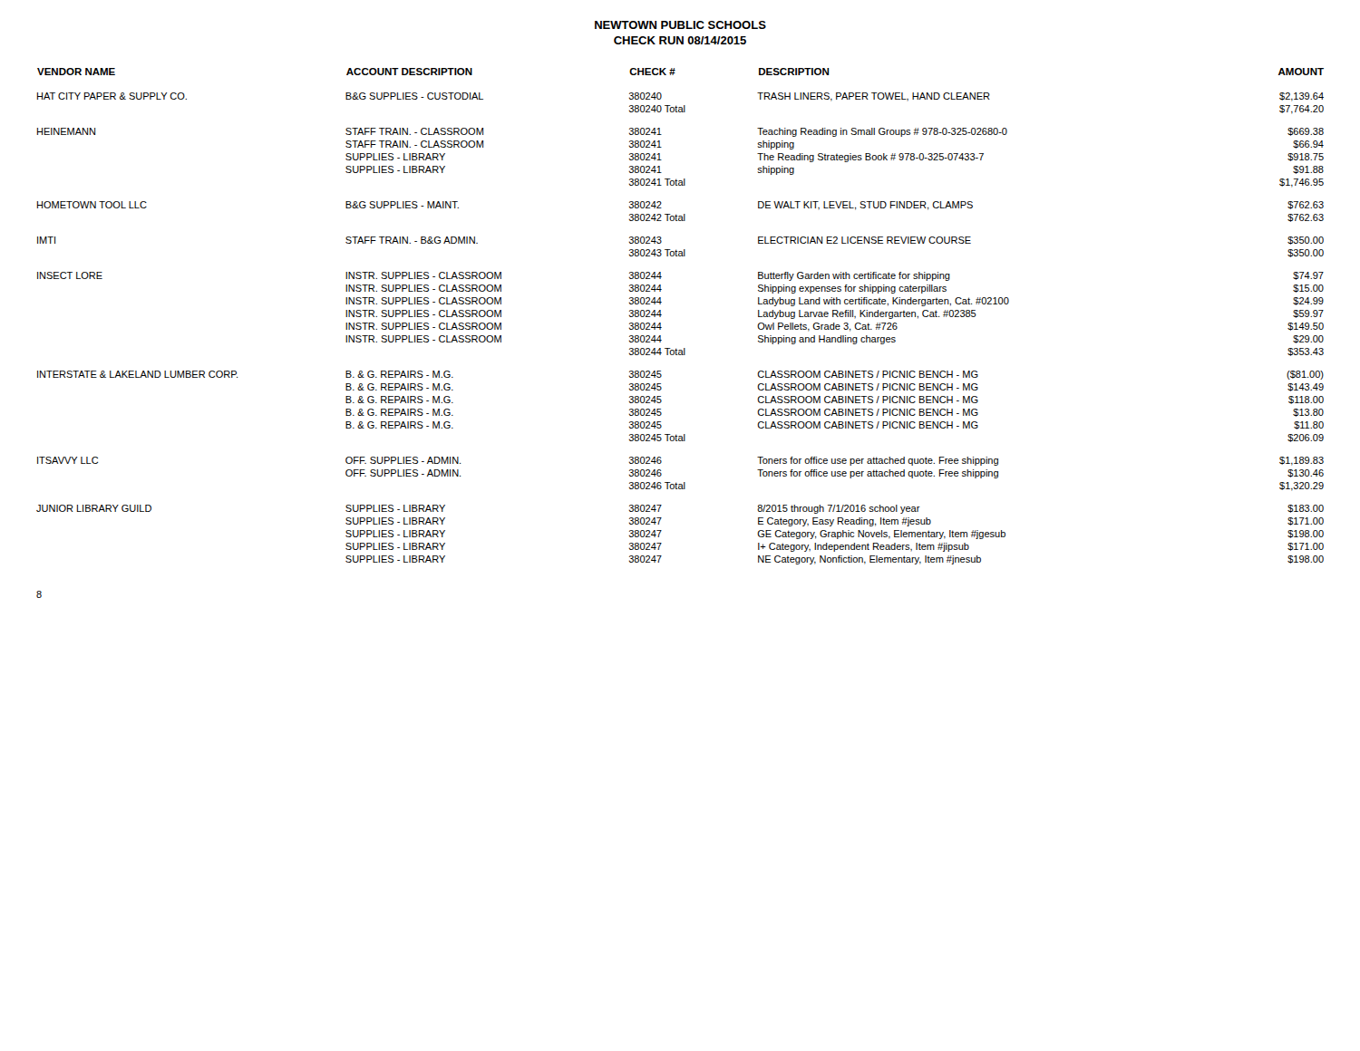NEWTOWN PUBLIC SCHOOLS
CHECK RUN 08/14/2015
| VENDOR NAME | ACCOUNT DESCRIPTION | CHECK # | DESCRIPTION | AMOUNT |
| --- | --- | --- | --- | --- |
| HAT CITY PAPER & SUPPLY CO. | B&G SUPPLIES - CUSTODIAL | 380240 | TRASH LINERS, PAPER TOWEL, HAND CLEANER | $2,139.64 |
| | | 380240 Total | | $7,764.20 |
| HEINEMANN | STAFF TRAIN. - CLASSROOM | 380241 | Teaching Reading in Small Groups # 978-0-325-02680-0 | $669.38 |
| | STAFF TRAIN. - CLASSROOM | 380241 | shipping | $66.94 |
| | SUPPLIES - LIBRARY | 380241 | The Reading Strategies Book # 978-0-325-07433-7 | $918.75 |
| | SUPPLIES - LIBRARY | 380241 | shipping | $91.88 |
| | | 380241 Total | | $1,746.95 |
| HOMETOWN TOOL LLC | B&G SUPPLIES - MAINT. | 380242 | DE WALT KIT, LEVEL, STUD FINDER, CLAMPS | $762.63 |
| | | 380242 Total | | $762.63 |
| IMTI | STAFF TRAIN. - B&G ADMIN. | 380243 | ELECTRICIAN E2 LICENSE REVIEW COURSE | $350.00 |
| | | 380243 Total | | $350.00 |
| INSECT LORE | INSTR. SUPPLIES - CLASSROOM | 380244 | Butterfly Garden with certificate for shipping | $74.97 |
| | INSTR. SUPPLIES - CLASSROOM | 380244 | Shipping expenses for shipping caterpillars | $15.00 |
| | INSTR. SUPPLIES - CLASSROOM | 380244 | Ladybug Land with certificate, Kindergarten, Cat. #02100 | $24.99 |
| | INSTR. SUPPLIES - CLASSROOM | 380244 | Ladybug Larvae Refill, Kindergarten, Cat. #02385 | $59.97 |
| | INSTR. SUPPLIES - CLASSROOM | 380244 | Owl Pellets, Grade 3, Cat. #726 | $149.50 |
| | INSTR. SUPPLIES - CLASSROOM | 380244 | Shipping and Handling charges | $29.00 |
| | | 380244 Total | | $353.43 |
| INTERSTATE & LAKELAND LUMBER CORP. | B. & G. REPAIRS - M.G. | 380245 | CLASSROOM CABINETS / PICNIC BENCH - MG | ($81.00) |
| | B. & G. REPAIRS - M.G. | 380245 | CLASSROOM CABINETS / PICNIC BENCH - MG | $143.49 |
| | B. & G. REPAIRS - M.G. | 380245 | CLASSROOM CABINETS / PICNIC BENCH - MG | $118.00 |
| | B. & G. REPAIRS - M.G. | 380245 | CLASSROOM CABINETS / PICNIC BENCH - MG | $13.80 |
| | B. & G. REPAIRS - M.G. | 380245 | CLASSROOM CABINETS / PICNIC BENCH - MG | $11.80 |
| | | 380245 Total | | $206.09 |
| ITSAVVY LLC | OFF. SUPPLIES - ADMIN. | 380246 | Toners for office use per attached quote. Free shipping | $1,189.83 |
| | OFF. SUPPLIES - ADMIN. | 380246 | Toners for office use per attached quote. Free shipping | $130.46 |
| | | 380246 Total | | $1,320.29 |
| JUNIOR LIBRARY GUILD | SUPPLIES - LIBRARY | 380247 | 8/2015 through 7/1/2016 school year | $183.00 |
| | SUPPLIES - LIBRARY | 380247 | E Category, Easy Reading, Item #jesub | $171.00 |
| | SUPPLIES - LIBRARY | 380247 | GE Category, Graphic Novels, Elementary, Item #jgesub | $198.00 |
| | SUPPLIES - LIBRARY | 380247 | I+ Category, Independent Readers, Item #jipsub | $171.00 |
| | SUPPLIES - LIBRARY | 380247 | NE Category, Nonfiction, Elementary, Item #jnesub | $198.00 |
8